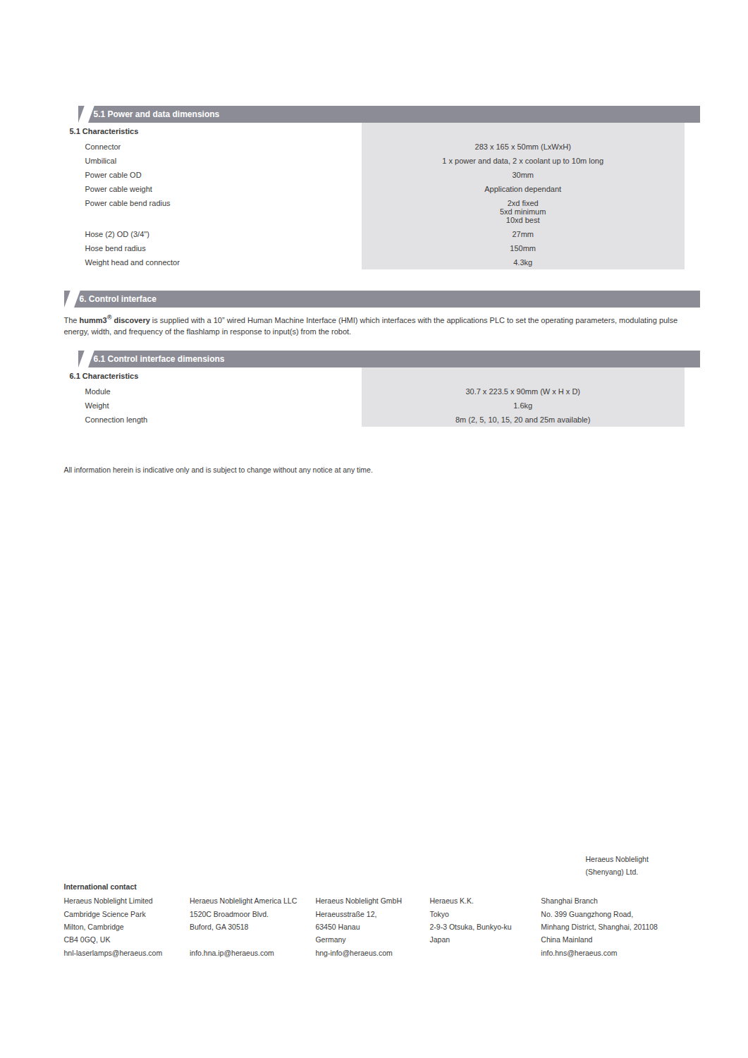5.1 Power and data dimensions
| 5.1 Characteristics | |
| Connector | 283 x 165 x 50mm (LxWxH) |
| Umbilical | 1 x power and data, 2 x coolant up to 10m long |
| Power cable OD | 30mm |
| Power cable weight | Application dependant |
| Power cable bend radius | 2xd fixed 5xd minimum 10xd best |
| Hose (2) OD (3/4") | 27mm |
| Hose bend radius | 150mm |
| Weight head and connector | 4.3kg |
6. Control interface
The humm3® discovery is supplied with a 10” wired Human Machine Interface (HMI) which interfaces with the applications PLC to set the operating parameters, modulating pulse energy, width, and frequency of the flashlamp in response to input(s) from the robot.
6.1 Control interface dimensions
| 6.1 Characteristics | |
| Module | 30.7 x 223.5 x 90mm (W x H x D) |
| Weight | 1.6kg |
| Connection length | 8m (2, 5, 10, 15, 20 and 25m available) |
All information herein is indicative only and is subject to change without any notice at any time.
Heraeus Noblelight (Shenyang) Ltd.
International contact
Heraeus Noblelight Limited
Cambridge Science Park
Milton, Cambridge
CB4 0GQ, UK
hnl-laserlamps@heraeus.com
Heraeus Noblelight America LLC
1520C Broadmoor Blvd.
Buford, GA 30518
info.hna.ip@heraeus.com
Heraeus Noblelight GmbH
Heraeusstraße 12,
63450 Hanau
Germany
hng-info@heraeus.com
Heraeus K.K.
Tokyo
2-9-3 Otsuka, Bunkyo-ku
Japan
Shanghai Branch
No. 399 Guangzhong Road,
Minhang District, Shanghai, 201108
China Mainland
info.hns@heraeus.com